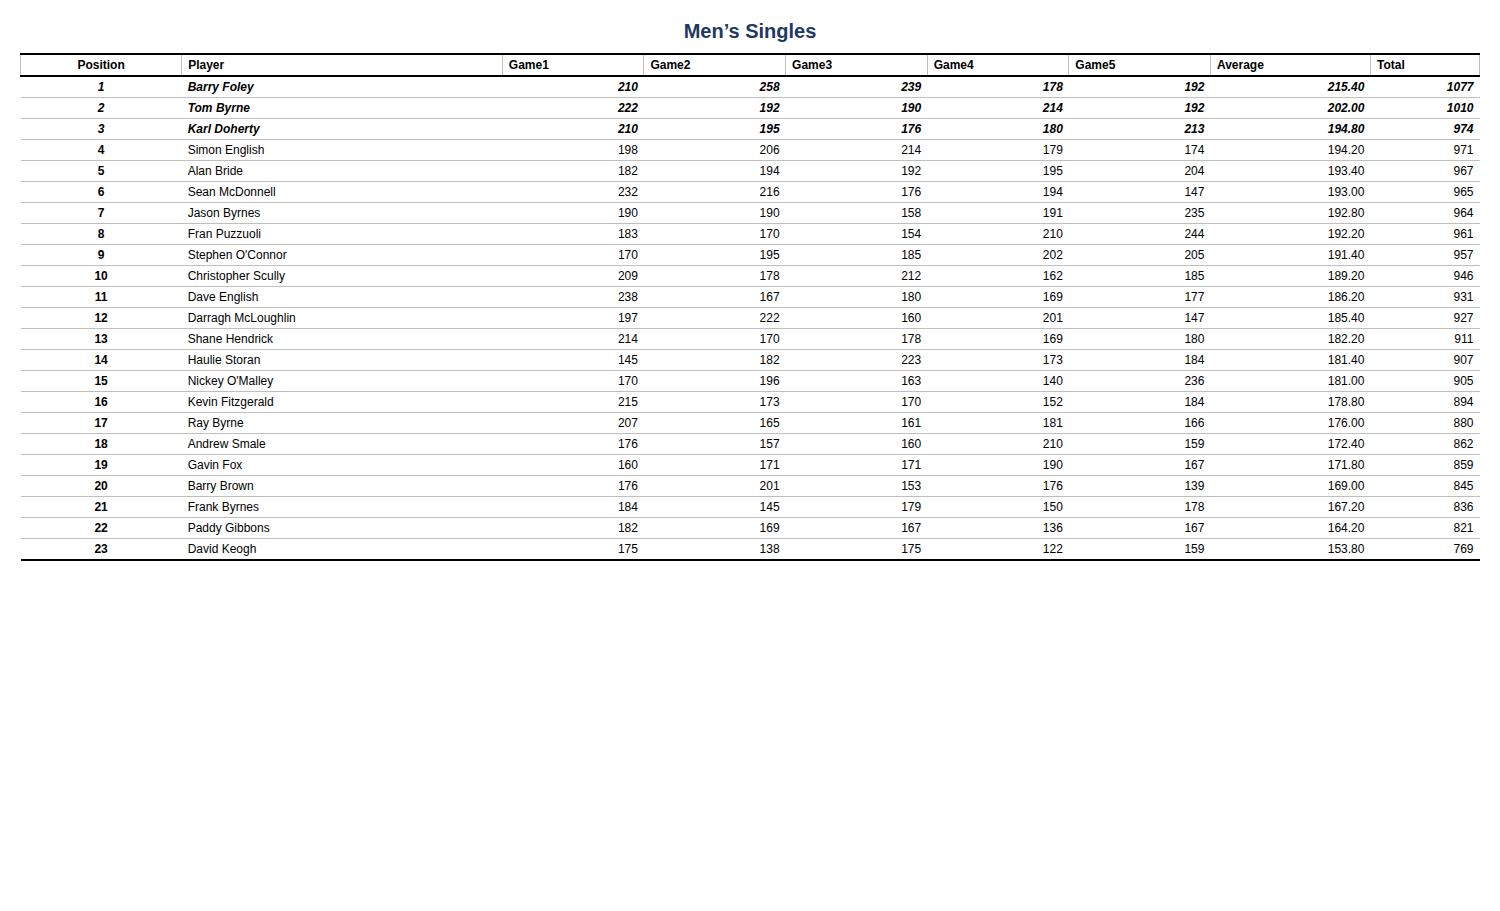Men’s Singles
| Position | Player | Game1 | Game2 | Game3 | Game4 | Game5 | Average | Total |
| --- | --- | --- | --- | --- | --- | --- | --- | --- |
| 1 | Barry Foley | 210 | 258 | 239 | 178 | 192 | 215.40 | 1077 |
| 2 | Tom Byrne | 222 | 192 | 190 | 214 | 192 | 202.00 | 1010 |
| 3 | Karl Doherty | 210 | 195 | 176 | 180 | 213 | 194.80 | 974 |
| 4 | Simon English | 198 | 206 | 214 | 179 | 174 | 194.20 | 971 |
| 5 | Alan Bride | 182 | 194 | 192 | 195 | 204 | 193.40 | 967 |
| 6 | Sean McDonnell | 232 | 216 | 176 | 194 | 147 | 193.00 | 965 |
| 7 | Jason Byrnes | 190 | 190 | 158 | 191 | 235 | 192.80 | 964 |
| 8 | Fran Puzzuoli | 183 | 170 | 154 | 210 | 244 | 192.20 | 961 |
| 9 | Stephen O'Connor | 170 | 195 | 185 | 202 | 205 | 191.40 | 957 |
| 10 | Christopher Scully | 209 | 178 | 212 | 162 | 185 | 189.20 | 946 |
| 11 | Dave English | 238 | 167 | 180 | 169 | 177 | 186.20 | 931 |
| 12 | Darragh McLoughlin | 197 | 222 | 160 | 201 | 147 | 185.40 | 927 |
| 13 | Shane Hendrick | 214 | 170 | 178 | 169 | 180 | 182.20 | 911 |
| 14 | Haulie Storan | 145 | 182 | 223 | 173 | 184 | 181.40 | 907 |
| 15 | Nickey O'Malley | 170 | 196 | 163 | 140 | 236 | 181.00 | 905 |
| 16 | Kevin Fitzgerald | 215 | 173 | 170 | 152 | 184 | 178.80 | 894 |
| 17 | Ray Byrne | 207 | 165 | 161 | 181 | 166 | 176.00 | 880 |
| 18 | Andrew Smale | 176 | 157 | 160 | 210 | 159 | 172.40 | 862 |
| 19 | Gavin Fox | 160 | 171 | 171 | 190 | 167 | 171.80 | 859 |
| 20 | Barry Brown | 176 | 201 | 153 | 176 | 139 | 169.00 | 845 |
| 21 | Frank Byrnes | 184 | 145 | 179 | 150 | 178 | 167.20 | 836 |
| 22 | Paddy Gibbons | 182 | 169 | 167 | 136 | 167 | 164.20 | 821 |
| 23 | David Keogh | 175 | 138 | 175 | 122 | 159 | 153.80 | 769 |